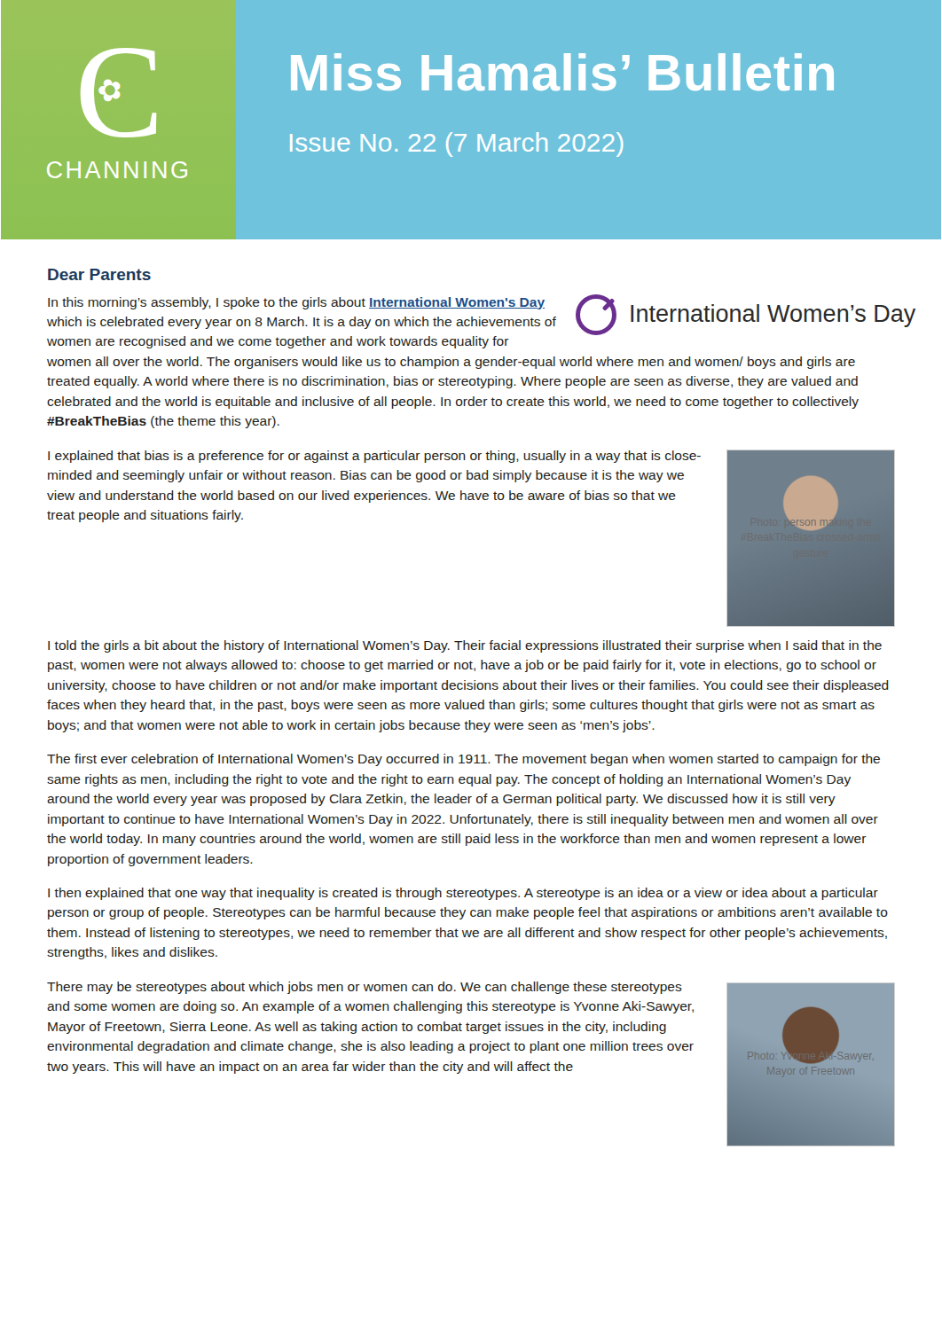C✿
CHANNING
Miss Hamalis’ Bulletin
Issue No. 22 (7 March 2022)
Dear Parents
International Women’s Day
In this morning’s assembly, I spoke to the girls about International Women's Day which is celebrated every year on 8 March. It is a day on which the achievements of women are recognised and we come together and work towards equality for women all over the world. The organisers would like us to champion a gender-equal world where men and women/ boys and girls are treated equally. A world where there is no discrimination, bias or stereotyping. Where people are seen as diverse, they are valued and celebrated and the world is equitable and inclusive of all people. In order to create this world, we need to come together to collectively #BreakTheBias (the theme this year).
Photo: person making the #BreakTheBias crossed-arms gesture
I explained that bias is a preference for or against a particular person or thing, usually in a way that is close-minded and seemingly unfair or without reason. Bias can be good or bad simply because it is the way we view and understand the world based on our lived experiences. We have to be aware of bias so that we treat people and situations fairly.
I told the girls a bit about the history of International Women’s Day. Their facial expressions illustrated their surprise when I said that in the past, women were not always allowed to: choose to get married or not, have a job or be paid fairly for it, vote in elections, go to school or university, choose to have children or not and/or make important decisions about their lives or their families. You could see their displeased faces when they heard that, in the past, boys were seen as more valued than girls; some cultures thought that girls were not as smart as boys; and that women were not able to work in certain jobs because they were seen as ‘men’s jobs’.
The first ever celebration of International Women’s Day occurred in 1911. The movement began when women started to campaign for the same rights as men, including the right to vote and the right to earn equal pay. The concept of holding an International Women’s Day around the world every year was proposed by Clara Zetkin, the leader of a German political party. We discussed how it is still very important to continue to have International Women’s Day in 2022. Unfortunately, there is still inequality between men and women all over the world today. In many countries around the world, women are still paid less in the workforce than men and women represent a lower proportion of government leaders.
I then explained that one way that inequality is created is through stereotypes. A stereotype is an idea or a view or idea about a particular person or group of people. Stereotypes can be harmful because they can make people feel that aspirations or ambitions aren’t available to them. Instead of listening to stereotypes, we need to remember that we are all different and show respect for other people’s achievements, strengths, likes and dislikes.
Photo: Yvonne Aki-Sawyer, Mayor of Freetown
There may be stereotypes about which jobs men or women can do. We can challenge these stereotypes and some women are doing so. An example of a women challenging this stereotype is Yvonne Aki-Sawyer, Mayor of Freetown, Sierra Leone. As well as taking action to combat target issues in the city, including environmental degradation and climate change, she is also leading a project to plant one million trees over two years. This will have an impact on an area far wider than the city and will affect the